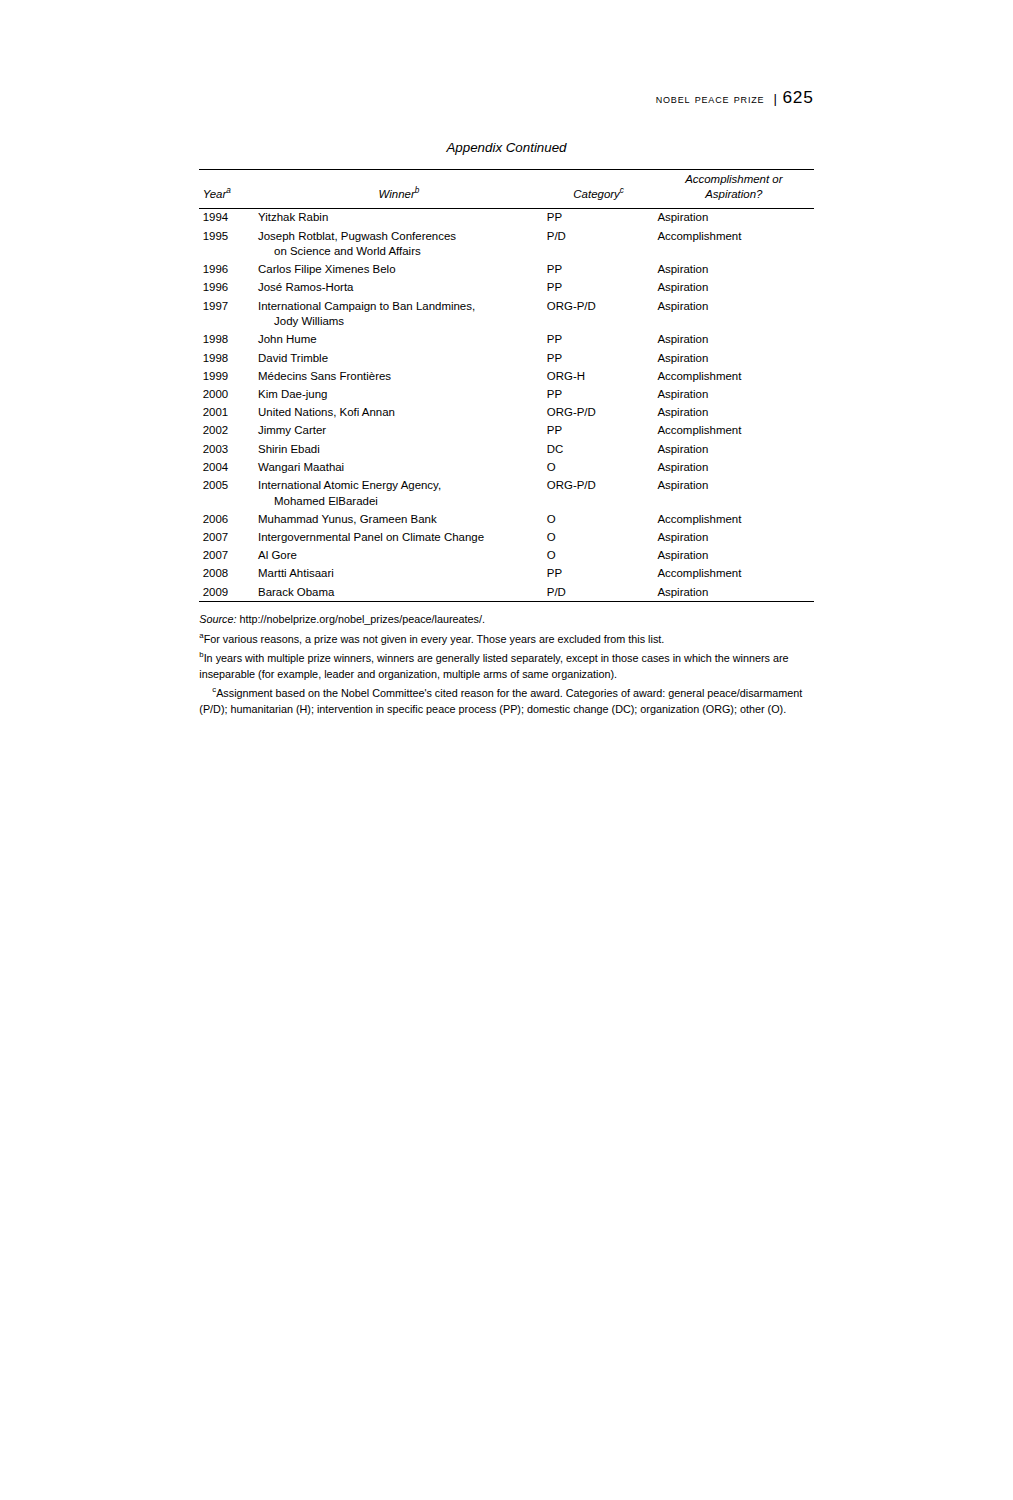nobel peace prize |625
Appendix Continued
| Year a | Winner b | Category c | Accomplishment or Aspiration? |
| --- | --- | --- | --- |
| 1994 | Yitzhak Rabin | PP | Aspiration |
| 1995 | Joseph Rotblat, Pugwash Conferences on Science and World Affairs | P/D | Accomplishment |
| 1996 | Carlos Filipe Ximenes Belo | PP | Aspiration |
| 1996 | José Ramos-Horta | PP | Aspiration |
| 1997 | International Campaign to Ban Landmines, Jody Williams | ORG-P/D | Aspiration |
| 1998 | John Hume | PP | Aspiration |
| 1998 | David Trimble | PP | Aspiration |
| 1999 | Médecins Sans Frontières | ORG-H | Accomplishment |
| 2000 | Kim Dae-jung | PP | Aspiration |
| 2001 | United Nations, Kofi Annan | ORG-P/D | Aspiration |
| 2002 | Jimmy Carter | PP | Accomplishment |
| 2003 | Shirin Ebadi | DC | Aspiration |
| 2004 | Wangari Maathai | O | Aspiration |
| 2005 | International Atomic Energy Agency, Mohamed ElBaradei | ORG-P/D | Aspiration |
| 2006 | Muhammad Yunus, Grameen Bank | O | Accomplishment |
| 2007 | Intergovernmental Panel on Climate Change | O | Aspiration |
| 2007 | Al Gore | O | Aspiration |
| 2008 | Martti Ahtisaari | PP | Accomplishment |
| 2009 | Barack Obama | P/D | Aspiration |
Source: http://nobelprize.org/nobel_prizes/peace/laureates/.
aFor various reasons, a prize was not given in every year. Those years are excluded from this list.
bIn years with multiple prize winners, winners are generally listed separately, except in those cases in which the winners are inseparable (for example, leader and organization, multiple arms of same organization).
cAssignment based on the Nobel Committee's cited reason for the award. Categories of award: general peace/disarmament (P/D); humanitarian (H); intervention in specific peace process (PP); domestic change (DC); organization (ORG); other (O).